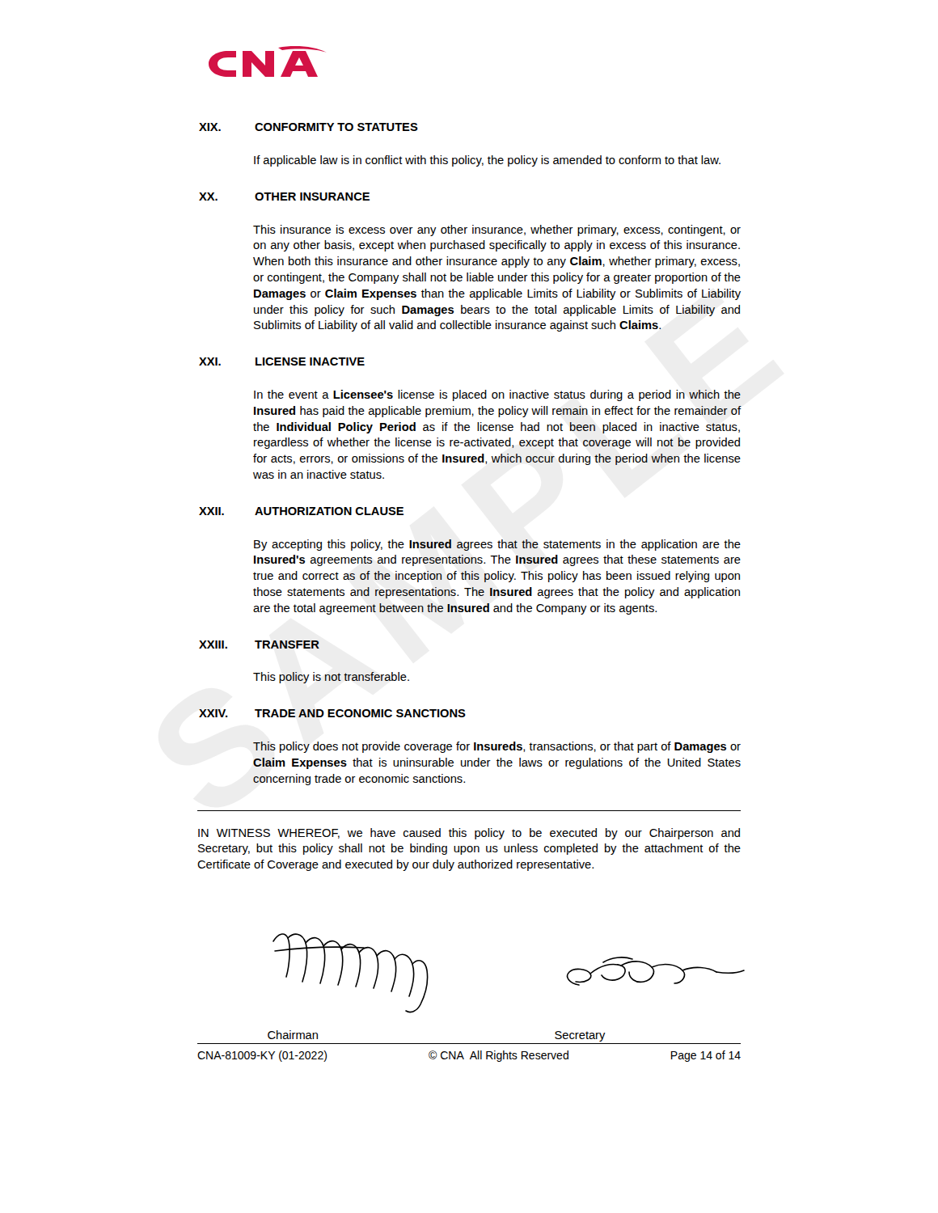SAMPLE
XIX. CONFORMITY TO STATUTES
If applicable law is in conflict with this policy, the policy is amended to conform to that law.
XX. OTHER INSURANCE
This insurance is excess over any other insurance, whether primary, excess, contingent, or on any other basis, except when purchased specifically to apply in excess of this insurance. When both this insurance and other insurance apply to any Claim, whether primary, excess, or contingent, the Company shall not be liable under this policy for a greater proportion of the Damages or Claim Expenses than the applicable Limits of Liability or Sublimits of Liability under this policy for such Damages bears to the total applicable Limits of Liability and Sublimits of Liability of all valid and collectible insurance against such Claims.
XXI. LICENSE INACTIVE
In the event a Licensee's license is placed on inactive status during a period in which the Insured has paid the applicable premium, the policy will remain in effect for the remainder of the Individual Policy Period as if the license had not been placed in inactive status, regardless of whether the license is re-activated, except that coverage will not be provided for acts, errors, or omissions of the Insured, which occur during the period when the license was in an inactive status.
XXII. AUTHORIZATION CLAUSE
By accepting this policy, the Insured agrees that the statements in the application are the Insured's agreements and representations. The Insured agrees that these statements are true and correct as of the inception of this policy. This policy has been issued relying upon those statements and representations. The Insured agrees that the policy and application are the total agreement between the Insured and the Company or its agents.
XXIII. TRANSFER
This policy is not transferable.
XXIV. TRADE AND ECONOMIC SANCTIONS
This policy does not provide coverage for Insureds, transactions, or that part of Damages or Claim Expenses that is uninsurable under the laws or regulations of the United States concerning trade or economic sanctions.
IN WITNESS WHEREOF, we have caused this policy to be executed by our Chairperson and Secretary, but this policy shall not be binding upon us unless completed by the attachment of the Certificate of Coverage and executed by our duly authorized representative.
Chairman
Secretary
CNA-81009-KY (01-2022)
© CNA All Rights Reserved
Page 14 of 14